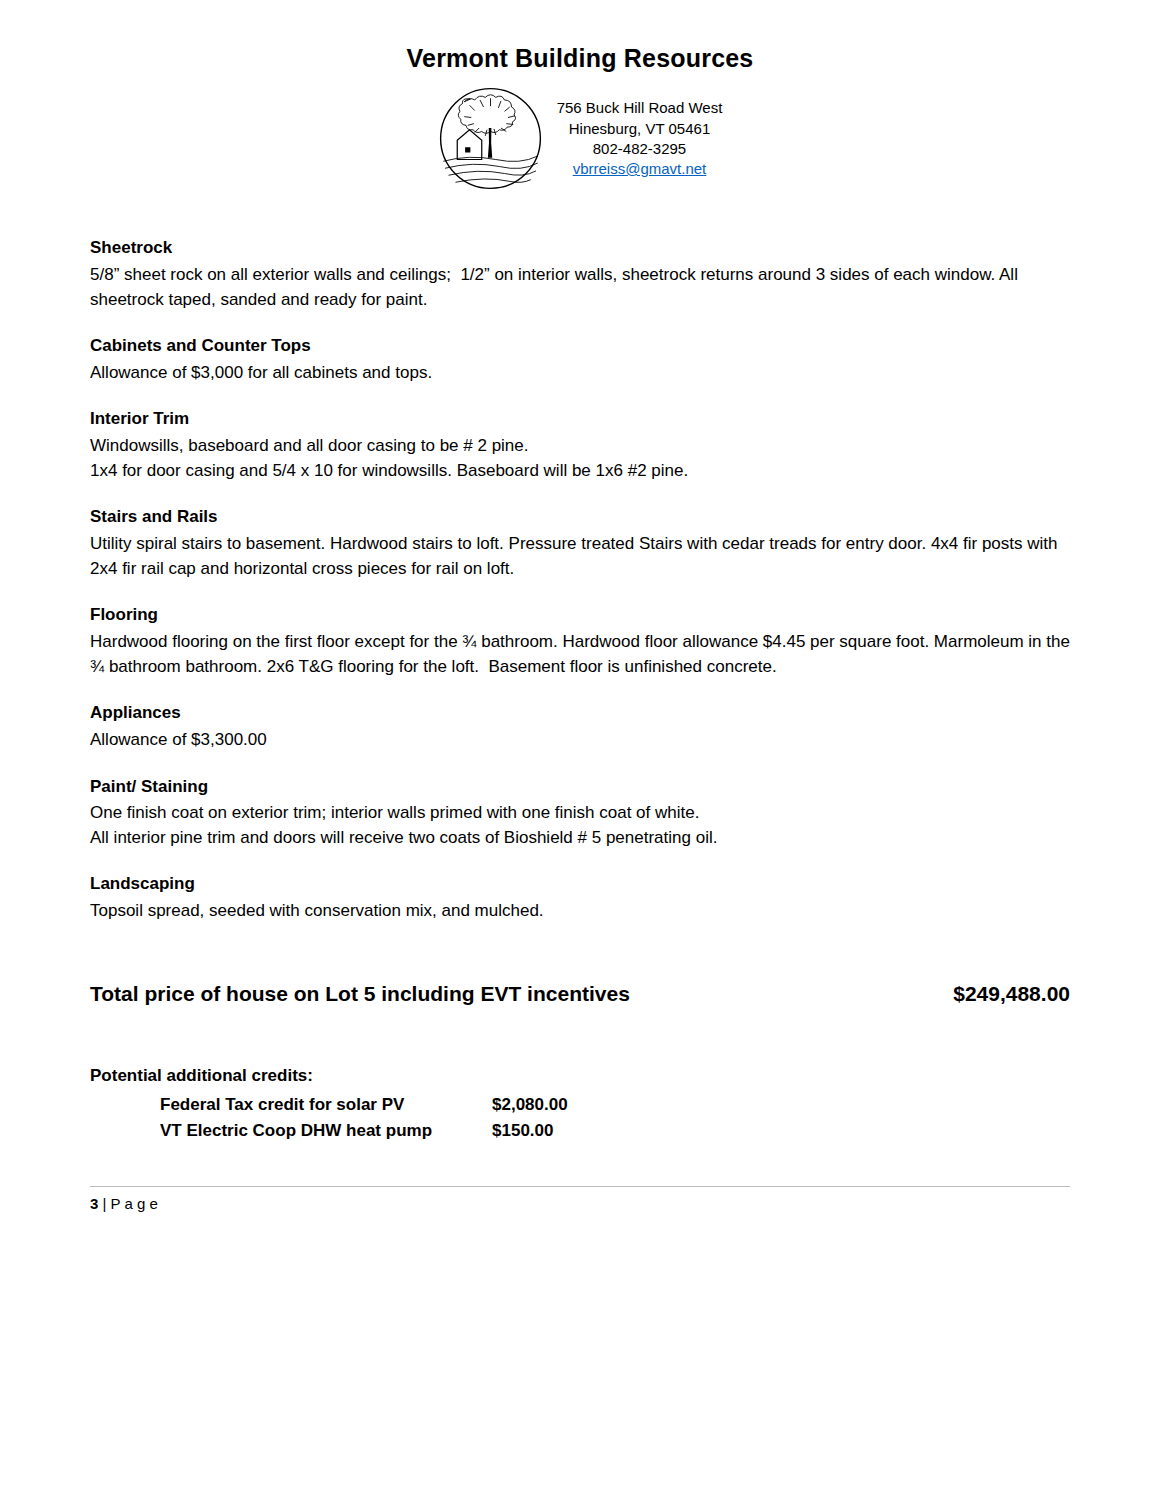Vermont Building Resources
756 Buck Hill Road West
Hinesburg, VT 05461
802-482-3295
vbrreiss@gmavt.net
Sheetrock
5/8” sheet rock on all exterior walls and ceilings; 1/2” on interior walls, sheetrock returns around 3 sides of each window. All sheetrock taped, sanded and ready for paint.
Cabinets and Counter Tops
Allowance of $3,000 for all cabinets and tops.
Interior Trim
Windowsills, baseboard and all door casing to be # 2 pine.
1x4 for door casing and 5/4 x 10 for windowsills. Baseboard will be 1x6 #2 pine.
Stairs and Rails
Utility spiral stairs to basement. Hardwood stairs to loft. Pressure treated Stairs with cedar treads for entry door. 4x4 fir posts with 2x4 fir rail cap and horizontal cross pieces for rail on loft.
Flooring
Hardwood flooring on the first floor except for the ¾ bathroom. Hardwood floor allowance $4.45 per square foot. Marmoleum in the ¾ bathroom bathroom. 2x6 T&G flooring for the loft. Basement floor is unfinished concrete.
Appliances
Allowance of $3,300.00
Paint/ Staining
One finish coat on exterior trim; interior walls primed with one finish coat of white.
All interior pine trim and doors will receive two coats of Bioshield # 5 penetrating oil.
Landscaping
Topsoil spread, seeded with conservation mix, and mulched.
Total price of house on Lot 5 including EVT incentives $249,488.00
Potential additional credits:
| Federal Tax credit for solar PV | $2,080.00 |
| VT Electric Coop DHW heat pump | $150.00 |
3 | P a g e